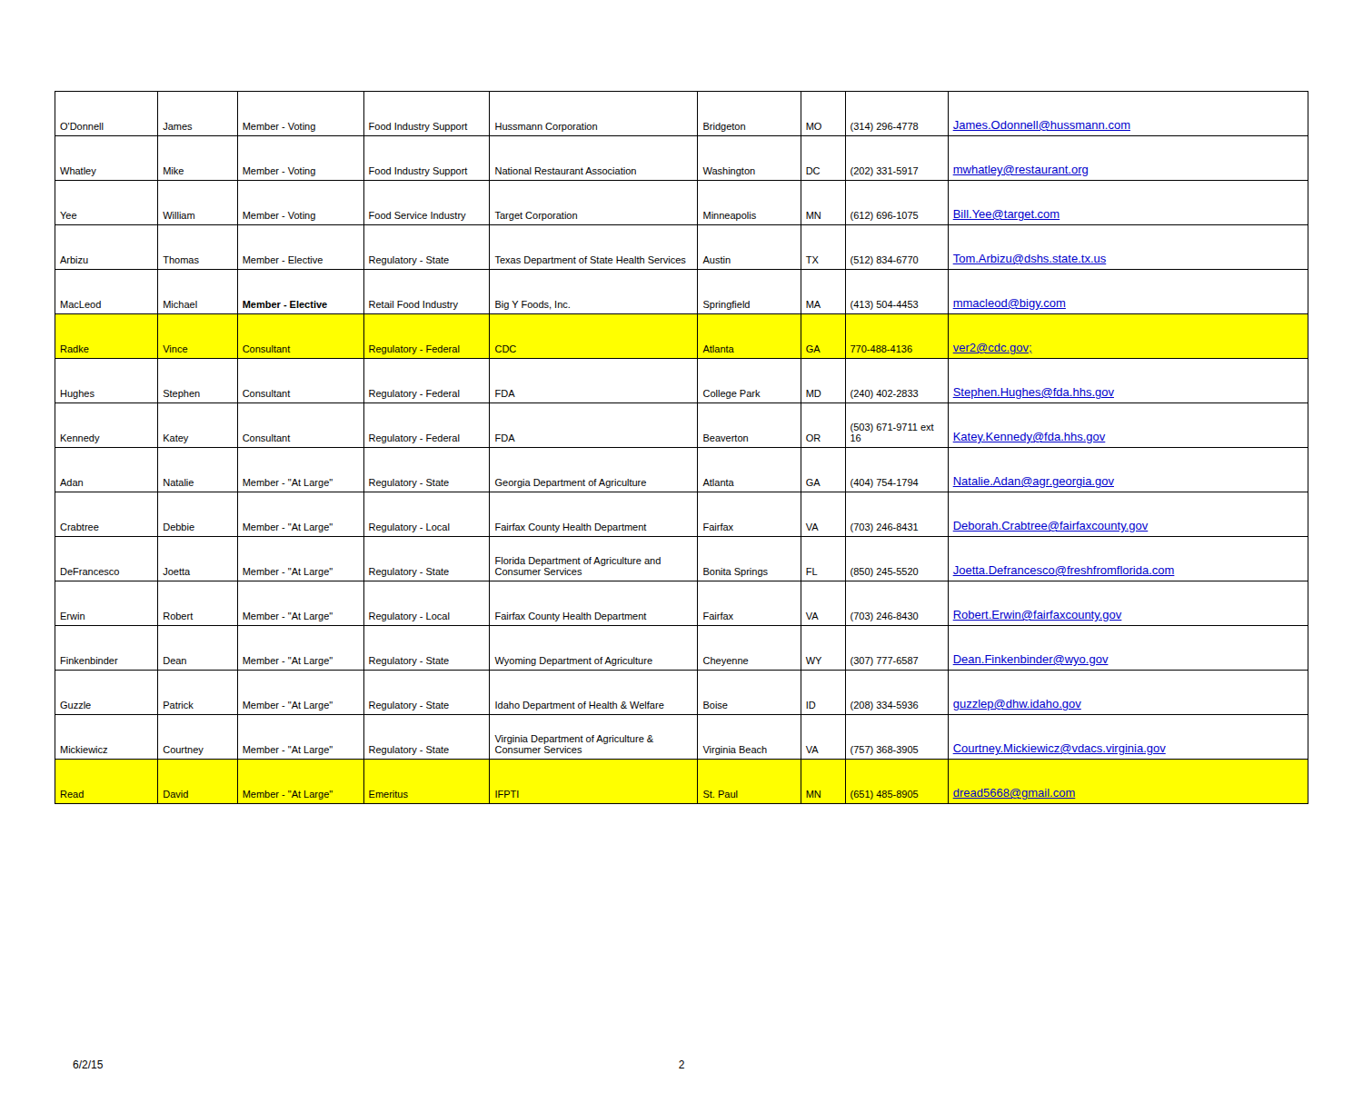| O'Donnell | James | Member - Voting | Food Industry Support | Hussmann Corporation | Bridgeton | MO | (314) 296-4778 | James.Odonnell@hussmann.com |
| Whatley | Mike | Member - Voting | Food Industry Support | National Restaurant Association | Washington | DC | (202) 331-5917 | mwhatley@restaurant.org |
| Yee | William | Member - Voting | Food Service Industry | Target Corporation | Minneapolis | MN | (612) 696-1075 | Bill.Yee@target.com |
| Arbizu | Thomas | Member - Elective | Regulatory - State | Texas Department of State Health Services | Austin | TX | (512) 834-6770 | Tom.Arbizu@dshs.state.tx.us |
| MacLeod | Michael | Member - Elective | Retail Food Industry | Big Y Foods, Inc. | Springfield | MA | (413) 504-4453 | mmacleod@bigy.com |
| Radke | Vince | Consultant | Regulatory - Federal | CDC | Atlanta | GA | 770-488-4136 | ver2@cdc.gov; |
| Hughes | Stephen | Consultant | Regulatory - Federal | FDA | College Park | MD | (240) 402-2833 | Stephen.Hughes@fda.hhs.gov |
| Kennedy | Katey | Consultant | Regulatory - Federal | FDA | Beaverton | OR | (503) 671-9711 ext 16 | Katey.Kennedy@fda.hhs.gov |
| Adan | Natalie | Member - "At Large" | Regulatory - State | Georgia Department of Agriculture | Atlanta | GA | (404) 754-1794 | Natalie.Adan@agr.georgia.gov |
| Crabtree | Debbie | Member - "At Large" | Regulatory - Local | Fairfax County Health Department | Fairfax | VA | (703) 246-8431 | Deborah.Crabtree@fairfaxcounty.gov |
| DeFrancesco | Joetta | Member - "At Large" | Regulatory - State | Florida Department of Agriculture and Consumer Services | Bonita Springs | FL | (850) 245-5520 | Joetta.Defrancesco@freshfromflorida.com |
| Erwin | Robert | Member - "At Large" | Regulatory - Local | Fairfax County Health Department | Fairfax | VA | (703) 246-8430 | Robert.Erwin@fairfaxcounty.gov |
| Finkenbinder | Dean | Member - "At Large" | Regulatory - State | Wyoming Department of Agriculture | Cheyenne | WY | (307) 777-6587 | Dean.Finkenbinder@wyo.gov |
| Guzzle | Patrick | Member - "At Large" | Regulatory - State | Idaho Department of Health & Welfare | Boise | ID | (208) 334-5936 | guzzlep@dhw.idaho.gov |
| Mickiewicz | Courtney | Member - "At Large" | Regulatory - State | Virginia Department of Agriculture & Consumer Services | Virginia Beach | VA | (757) 368-3905 | Courtney.Mickiewicz@vdacs.virginia.gov |
| Read | David | Member - "At Large" | Emeritus | IFPTI | St. Paul | MN | (651) 485-8905 | dread5668@gmail.com |
6/2/15 2